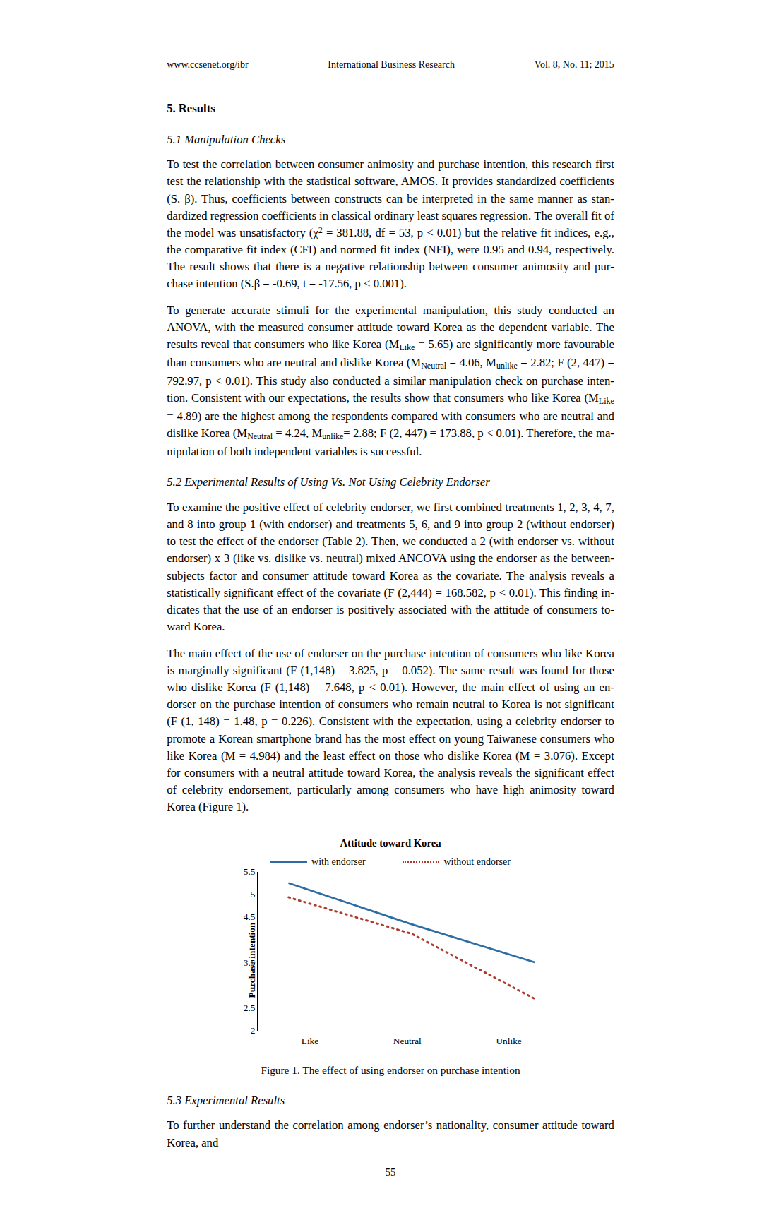www.ccsenet.org/ibr
International Business Research
Vol. 8, No. 11; 2015
5. Results
5.1 Manipulation Checks
To test the correlation between consumer animosity and purchase intention, this research first test the relationship with the statistical software, AMOS. It provides standardized coefficients (S. β). Thus, coefficients between constructs can be interpreted in the same manner as standardized regression coefficients in classical ordinary least squares regression. The overall fit of the model was unsatisfactory (χ2 = 381.88, df = 53, p < 0.01) but the relative fit indices, e.g., the comparative fit index (CFI) and normed fit index (NFI), were 0.95 and 0.94, respectively. The result shows that there is a negative relationship between consumer animosity and purchase intention (S.β = -0.69, t = -17.56, p < 0.001).
To generate accurate stimuli for the experimental manipulation, this study conducted an ANOVA, with the measured consumer attitude toward Korea as the dependent variable. The results reveal that consumers who like Korea (MLike = 5.65) are significantly more favourable than consumers who are neutral and dislike Korea (MNeutral = 4.06, Munlike = 2.82; F (2, 447) = 792.97, p < 0.01). This study also conducted a similar manipulation check on purchase intention. Consistent with our expectations, the results show that consumers who like Korea (MLike = 4.89) are the highest among the respondents compared with consumers who are neutral and dislike Korea (MNeutral = 4.24, Munlike= 2.88; F (2, 447) = 173.88, p < 0.01). Therefore, the manipulation of both independent variables is successful.
5.2 Experimental Results of Using Vs. Not Using Celebrity Endorser
To examine the positive effect of celebrity endorser, we first combined treatments 1, 2, 3, 4, 7, and 8 into group 1 (with endorser) and treatments 5, 6, and 9 into group 2 (without endorser) to test the effect of the endorser (Table 2). Then, we conducted a 2 (with endorser vs. without endorser) x 3 (like vs. dislike vs. neutral) mixed ANCOVA using the endorser as the between-subjects factor and consumer attitude toward Korea as the covariate. The analysis reveals a statistically significant effect of the covariate (F (2,444) = 168.582, p < 0.01). This finding indicates that the use of an endorser is positively associated with the attitude of consumers toward Korea.
The main effect of the use of endorser on the purchase intention of consumers who like Korea is marginally significant (F (1,148) = 3.825, p = 0.052). The same result was found for those who dislike Korea (F (1,148) = 7.648, p < 0.01). However, the main effect of using an endorser on the purchase intention of consumers who remain neutral to Korea is not significant (F (1, 148) = 1.48, p = 0.226). Consistent with the expectation, using a celebrity endorser to promote a Korean smartphone brand has the most effect on young Taiwanese consumers who like Korea (M = 4.984) and the least effect on those who dislike Korea (M = 3.076). Except for consumers with a neutral attitude toward Korea, the analysis reveals the significant effect of celebrity endorsement, particularly among consumers who have high animosity toward Korea (Figure 1).
Attitude toward Korea
with endorser
without endorser
Purchase intention
5.5
5
4.5
4
3.5
3
2.5
2
Like Neutral Unlike
Figure 1. The effect of using endorser on purchase intention
5.3 Experimental Results
To further understand the correlation among endorser’s nationality, consumer attitude toward Korea, and
55